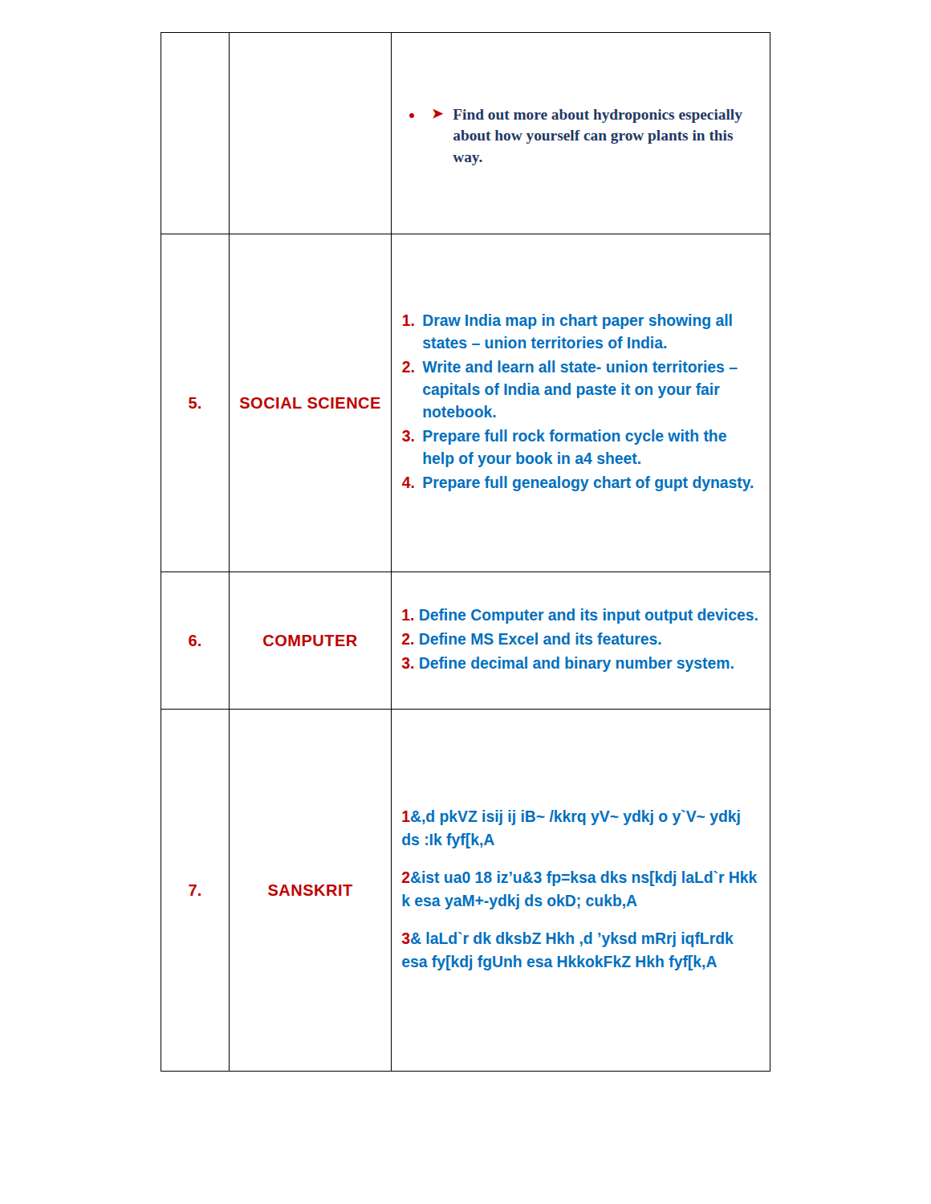| | | Find out more about hydroponics especially about how yourself can grow plants in this way. |
| 5. | SOCIAL SCIENCE | Draw India map in chart paper showing all states – union territories of India. Write and learn all state- union territories – capitals of India and paste it on your fair notebook. Prepare full rock formation cycle with the help of your book in a4 sheet. Prepare full genealogy chart of gupt dynasty. |
| 6. | COMPUTER | 1. Define Computer and its input output devices. 2. Define MS Excel and its features. 3. Define decimal and binary number system. |
| 7. | SANSKRIT | 1 &,d pkVZ isij ij iB~ /kkrq yV~ ydkj o y`V~ ydkj ds :Ik fyf[k,A 2 &ist ua0 18 iz’u&3 fp=ksa dks ns[kdj laLd`r Hkk k esa yaM+-ydkj ds okD; cukb,A 3 & laLd`r dk dksbZ Hkh ,d ’yksd mRrj iqfLrdk esa fy[kdj fgUnh esa HkkokFkZ Hkh fyf[k,A |